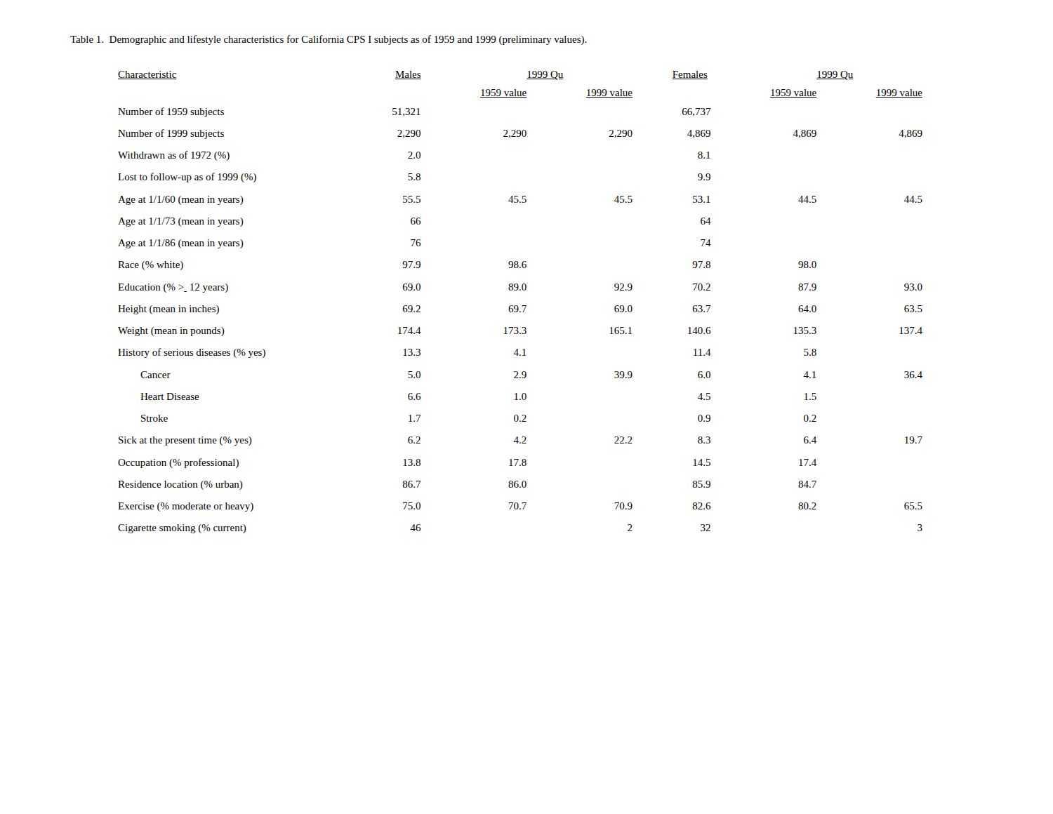Table 1. Demographic and lifestyle characteristics for California CPS I subjects as of 1959 and 1999 (preliminary values).
| Characteristic | Males | 1999 Qu | Females | 1999 Qu |
| --- | --- | --- | --- | --- |
| | | 1959 value | 1999 value | | 1959 value | 1999 value |
| Number of 1959 subjects | 51,321 | | | 66,737 | | |
| Number of 1999 subjects | 2,290 | 2,290 | 2,290 | 4,869 | 4,869 | 4,869 |
| Withdrawn as of 1972 (%) | 2.0 | | | 8.1 | | |
| Lost to follow-up as of 1999 (%) | 5.8 | | | 9.9 | | |
| Age at 1/1/60 (mean in years) | 55.5 | 45.5 | 45.5 | 53.1 | 44.5 | 44.5 |
| Age at 1/1/73 (mean in years) | 66 | | | 64 | | |
| Age at 1/1/86 (mean in years) | 76 | | | 74 | | |
| Race (% white) | 97.9 | 98.6 | | 97.8 | 98.0 | |
| Education (% > 12 years) | 69.0 | 89.0 | 92.9 | 70.2 | 87.9 | 93.0 |
| Height (mean in inches) | 69.2 | 69.7 | 69.0 | 63.7 | 64.0 | 63.5 |
| Weight (mean in pounds) | 174.4 | 173.3 | 165.1 | 140.6 | 135.3 | 137.4 |
| History of serious diseases (% yes) | 13.3 | 4.1 | | 11.4 | 5.8 | |
| Cancer | 5.0 | 2.9 | 39.9 | 6.0 | 4.1 | 36.4 |
| Heart Disease | 6.6 | 1.0 | | 4.5 | 1.5 | |
| Stroke | 1.7 | 0.2 | | 0.9 | 0.2 | |
| Sick at the present time (% yes) | 6.2 | 4.2 | 22.2 | 8.3 | 6.4 | 19.7 |
| Occupation (% professional) | 13.8 | 17.8 | | 14.5 | 17.4 | |
| Residence location (% urban) | 86.7 | 86.0 | | 85.9 | 84.7 | |
| Exercise (% moderate or heavy) | 75.0 | 70.7 | 70.9 | 82.6 | 80.2 | 65.5 |
| Cigarette smoking (% current) | 46 | | 2 | 32 | | 3 |